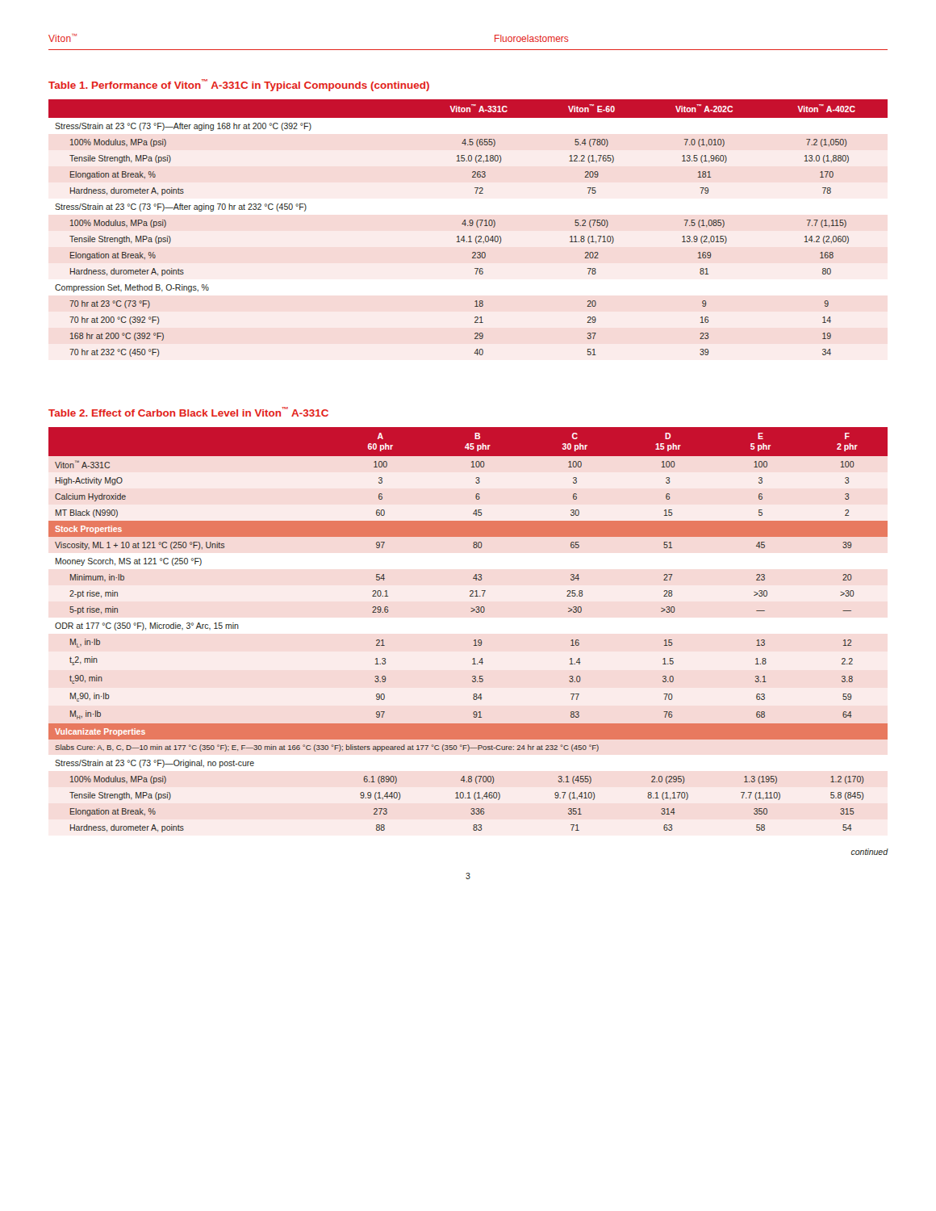Viton™
Fluoroelastomers
Table 1. Performance of Viton™ A-331C in Typical Compounds (continued)
| | Viton ™ A-331C | Viton ™ E-60 | Viton ™ A-202C | Viton ™ A-402C |
| --- | --- | --- | --- | --- |
| Stress/Strain at 23 °C (73 °F)—After aging 168 hr at 200 °C (392 °F) |
| 100% Modulus, MPa (psi) | 4.5 (655) | 5.4 (780) | 7.0 (1,010) | 7.2 (1,050) |
| Tensile Strength, MPa (psi) | 15.0 (2,180) | 12.2 (1,765) | 13.5 (1,960) | 13.0 (1,880) |
| Elongation at Break, % | 263 | 209 | 181 | 170 |
| Hardness, durometer A, points | 72 | 75 | 79 | 78 |
| Stress/Strain at 23 °C (73 °F)—After aging 70 hr at 232 °C (450 °F) |
| 100% Modulus, MPa (psi) | 4.9 (710) | 5.2 (750) | 7.5 (1,085) | 7.7 (1,115) |
| Tensile Strength, MPa (psi) | 14.1 (2,040) | 11.8 (1,710) | 13.9 (2,015) | 14.2 (2,060) |
| Elongation at Break, % | 230 | 202 | 169 | 168 |
| Hardness, durometer A, points | 76 | 78 | 81 | 80 |
| Compression Set, Method B, O-Rings, % |
| 70 hr at 23 °C (73 °F) | 18 | 20 | 9 | 9 |
| 70 hr at 200 °C (392 °F) | 21 | 29 | 16 | 14 |
| 168 hr at 200 °C (392 °F) | 29 | 37 | 23 | 19 |
| 70 hr at 232 °C (450 °F) | 40 | 51 | 39 | 34 |
Table 2. Effect of Carbon Black Level in Viton™ A-331C
| | A 60 phr | B 45 phr | C 30 phr | D 15 phr | E 5 phr | F 2 phr |
| --- | --- | --- | --- | --- | --- | --- |
| Viton ™ A-331C | 100 | 100 | 100 | 100 | 100 | 100 |
| High-Activity MgO | 3 | 3 | 3 | 3 | 3 | 3 |
| Calcium Hydroxide | 6 | 6 | 6 | 6 | 6 | 3 |
| MT Black (N990) | 60 | 45 | 30 | 15 | 5 | 2 |
| Stock Properties |
| Viscosity, ML 1 + 10 at 121 °C (250 °F), Units | 97 | 80 | 65 | 51 | 45 | 39 |
| Mooney Scorch, MS at 121 °C (250 °F) |
| Minimum, in·lb | 54 | 43 | 34 | 27 | 23 | 20 |
| 2-pt rise, min | 20.1 | 21.7 | 25.8 | 28 | >30 | >30 |
| 5-pt rise, min | 29.6 | >30 | >30 | >30 | — | — |
| ODR at 177 °C (350 °F), Microdie, 3° Arc, 15 min |
| M L , in·lb | 21 | 19 | 16 | 15 | 13 | 12 |
| t s 2, min | 1.3 | 1.4 | 1.4 | 1.5 | 1.8 | 2.2 |
| t c 90, min | 3.9 | 3.5 | 3.0 | 3.0 | 3.1 | 3.8 |
| M c 90, in·lb | 90 | 84 | 77 | 70 | 63 | 59 |
| M H , in·lb | 97 | 91 | 83 | 76 | 68 | 64 |
| Vulcanizate Properties |
| Slabs Cure: A, B, C, D—10 min at 177 °C (350 °F); E, F—30 min at 166 °C (330 °F); blisters appeared at 177 °C (350 °F)—Post-Cure: 24 hr at 232 °C (450 °F) |
| Stress/Strain at 23 °C (73 °F)—Original, no post-cure |
| 100% Modulus, MPa (psi) | 6.1 (890) | 4.8 (700) | 3.1 (455) | 2.0 (295) | 1.3 (195) | 1.2 (170) |
| Tensile Strength, MPa (psi) | 9.9 (1,440) | 10.1 (1,460) | 9.7 (1,410) | 8.1 (1,170) | 7.7 (1,110) | 5.8 (845) |
| Elongation at Break, % | 273 | 336 | 351 | 314 | 350 | 315 |
| Hardness, durometer A, points | 88 | 83 | 71 | 63 | 58 | 54 |
continued
3